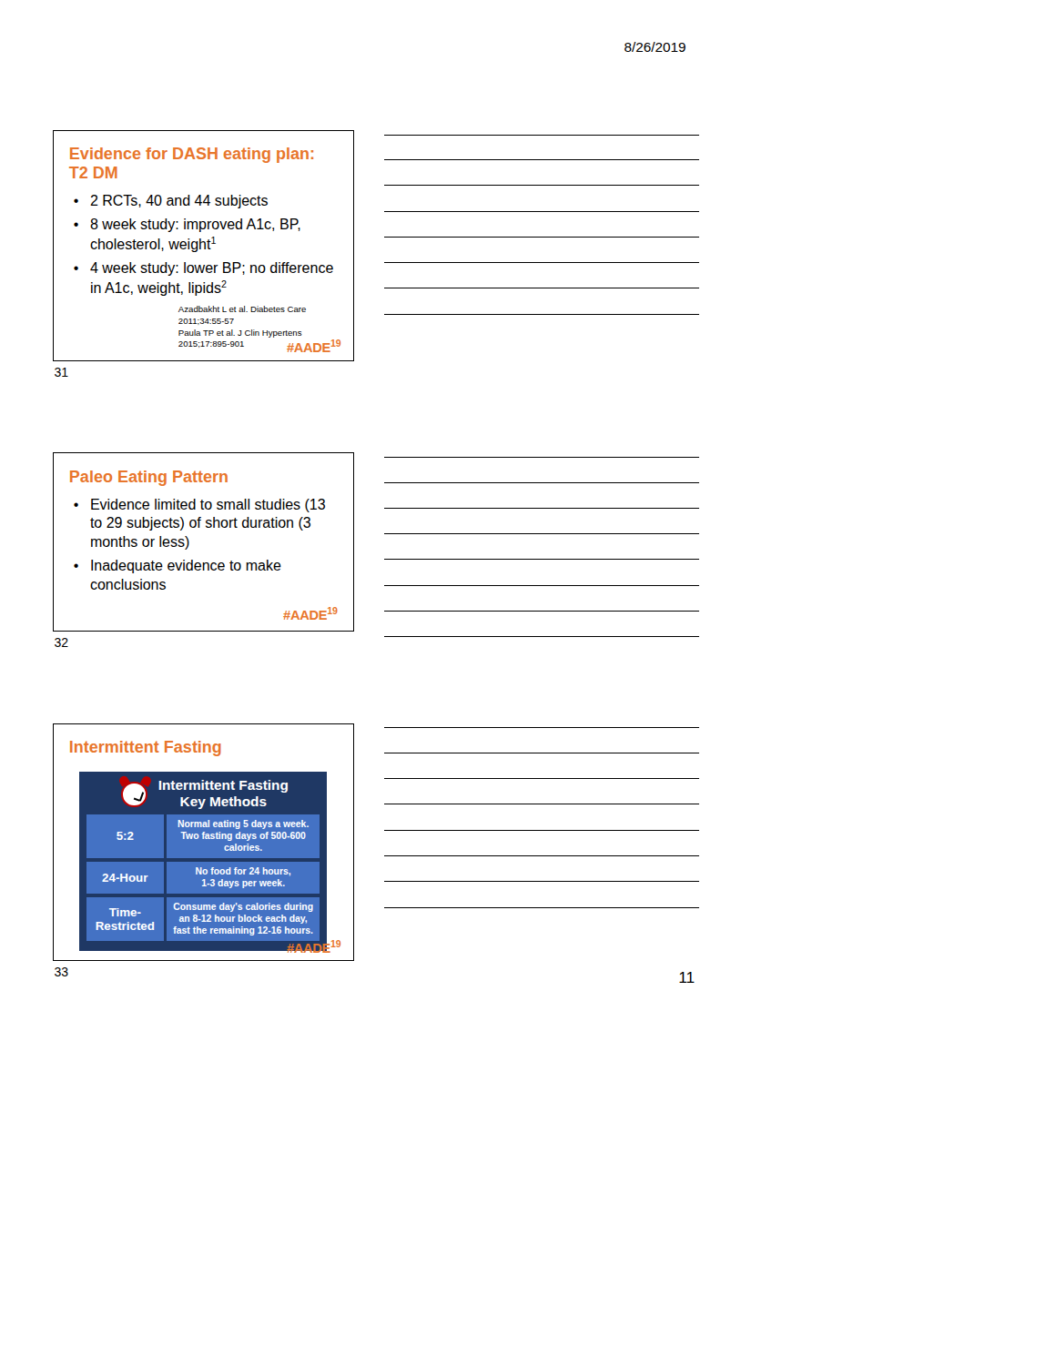8/26/2019
Evidence for DASH eating plan:
T2 DM
2 RCTs, 40 and 44 subjects
8 week study: improved A1c, BP, cholesterol, weight1
4 week study: lower BP; no difference in A1c, weight, lipids2
Azadbakht L et al. Diabetes Care 2011;34:55-57
Paula TP et al. J Clin Hypertens 2015;17:895-901
#AADE19
31
Paleo Eating Pattern
Evidence limited to small studies (13 to 29 subjects) of short duration (3 months or less)
Inadequate evidence to make conclusions
#AADE19
32
Intermittent Fasting
Intermittent Fasting
Key Methods
5:2
Normal eating 5 days a week.
Two fasting days of 500-600 calories.
24-Hour
No food for 24 hours,
1-3 days per week.
Time-
Restricted
Consume day's calories during an 8-12 hour block each day, fast the remaining 12-16 hours.
#AADE19
33
11